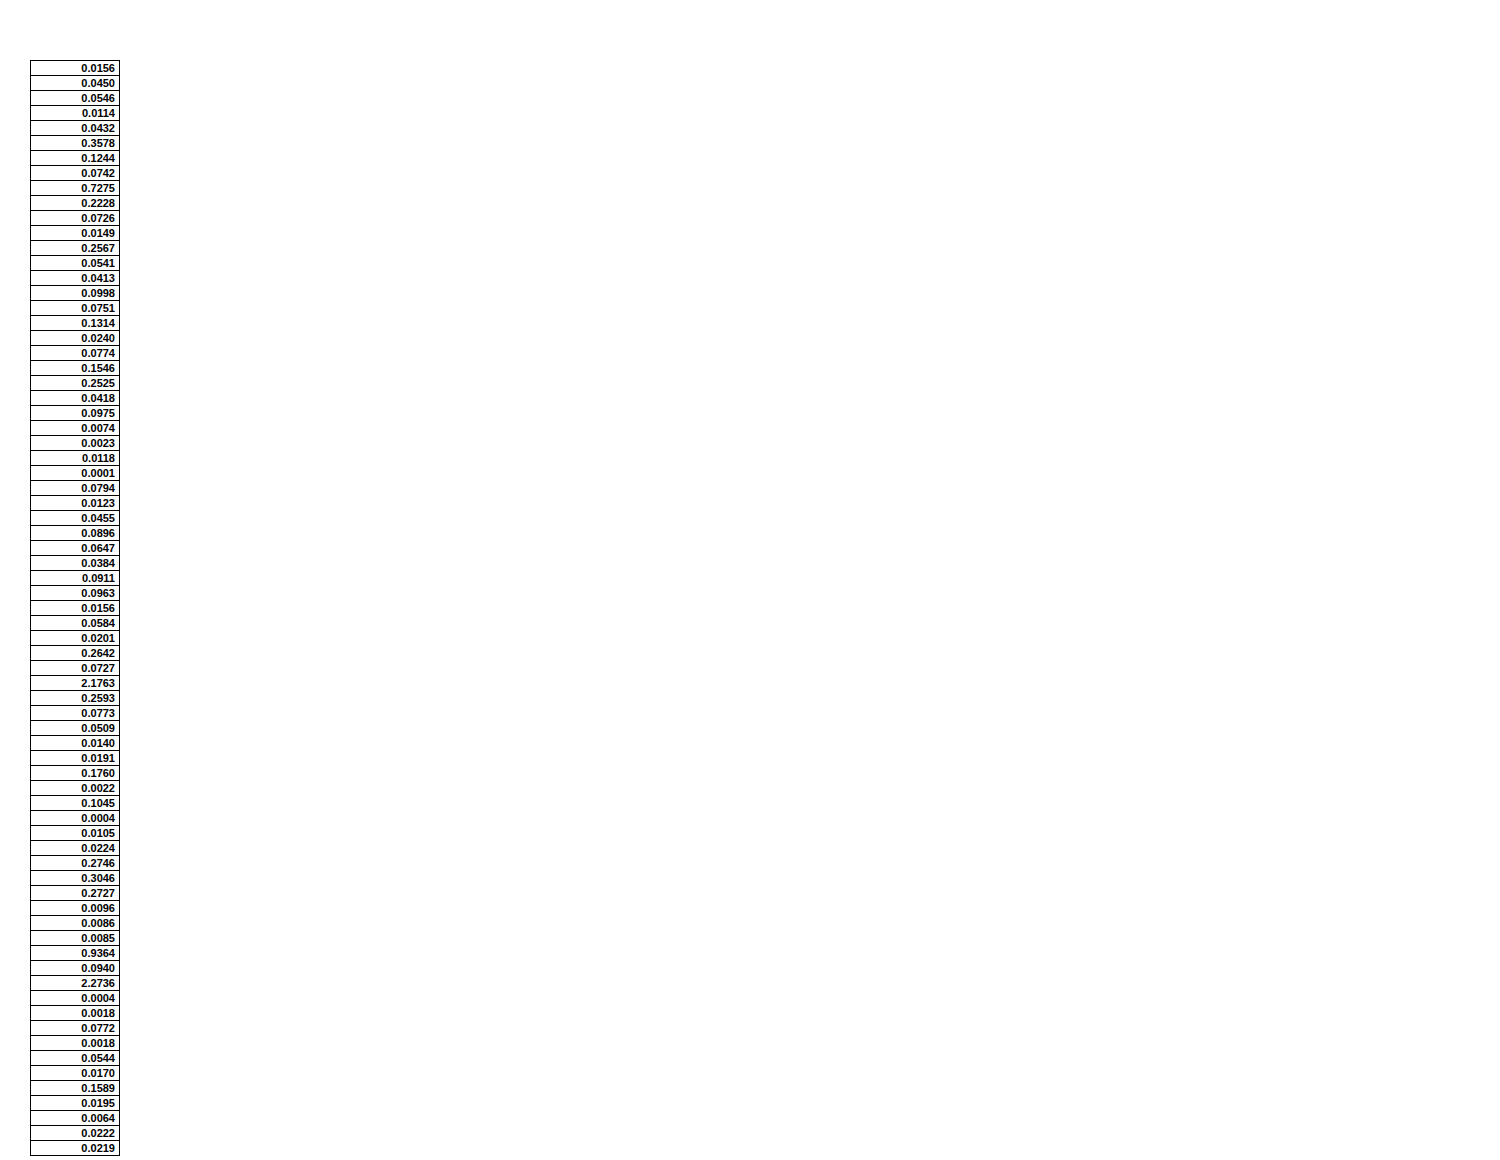| 0.0156 |
| 0.0450 |
| 0.0546 |
| 0.0114 |
| 0.0432 |
| 0.3578 |
| 0.1244 |
| 0.0742 |
| 0.7275 |
| 0.2228 |
| 0.0726 |
| 0.0149 |
| 0.2567 |
| 0.0541 |
| 0.0413 |
| 0.0998 |
| 0.0751 |
| 0.1314 |
| 0.0240 |
| 0.0774 |
| 0.1546 |
| 0.2525 |
| 0.0418 |
| 0.0975 |
| 0.0074 |
| 0.0023 |
| 0.0118 |
| 0.0001 |
| 0.0794 |
| 0.0123 |
| 0.0455 |
| 0.0896 |
| 0.0647 |
| 0.0384 |
| 0.0911 |
| 0.0963 |
| 0.0156 |
| 0.0584 |
| 0.0201 |
| 0.2642 |
| 0.0727 |
| 2.1763 |
| 0.2593 |
| 0.0773 |
| 0.0509 |
| 0.0140 |
| 0.0191 |
| 0.1760 |
| 0.0022 |
| 0.1045 |
| 0.0004 |
| 0.0105 |
| 0.0224 |
| 0.2746 |
| 0.3046 |
| 0.2727 |
| 0.0096 |
| 0.0086 |
| 0.0085 |
| 0.9364 |
| 0.0940 |
| 2.2736 |
| 0.0004 |
| 0.0018 |
| 0.0772 |
| 0.0018 |
| 0.0544 |
| 0.0170 |
| 0.1589 |
| 0.0195 |
| 0.0064 |
| 0.0222 |
| 0.0219 |